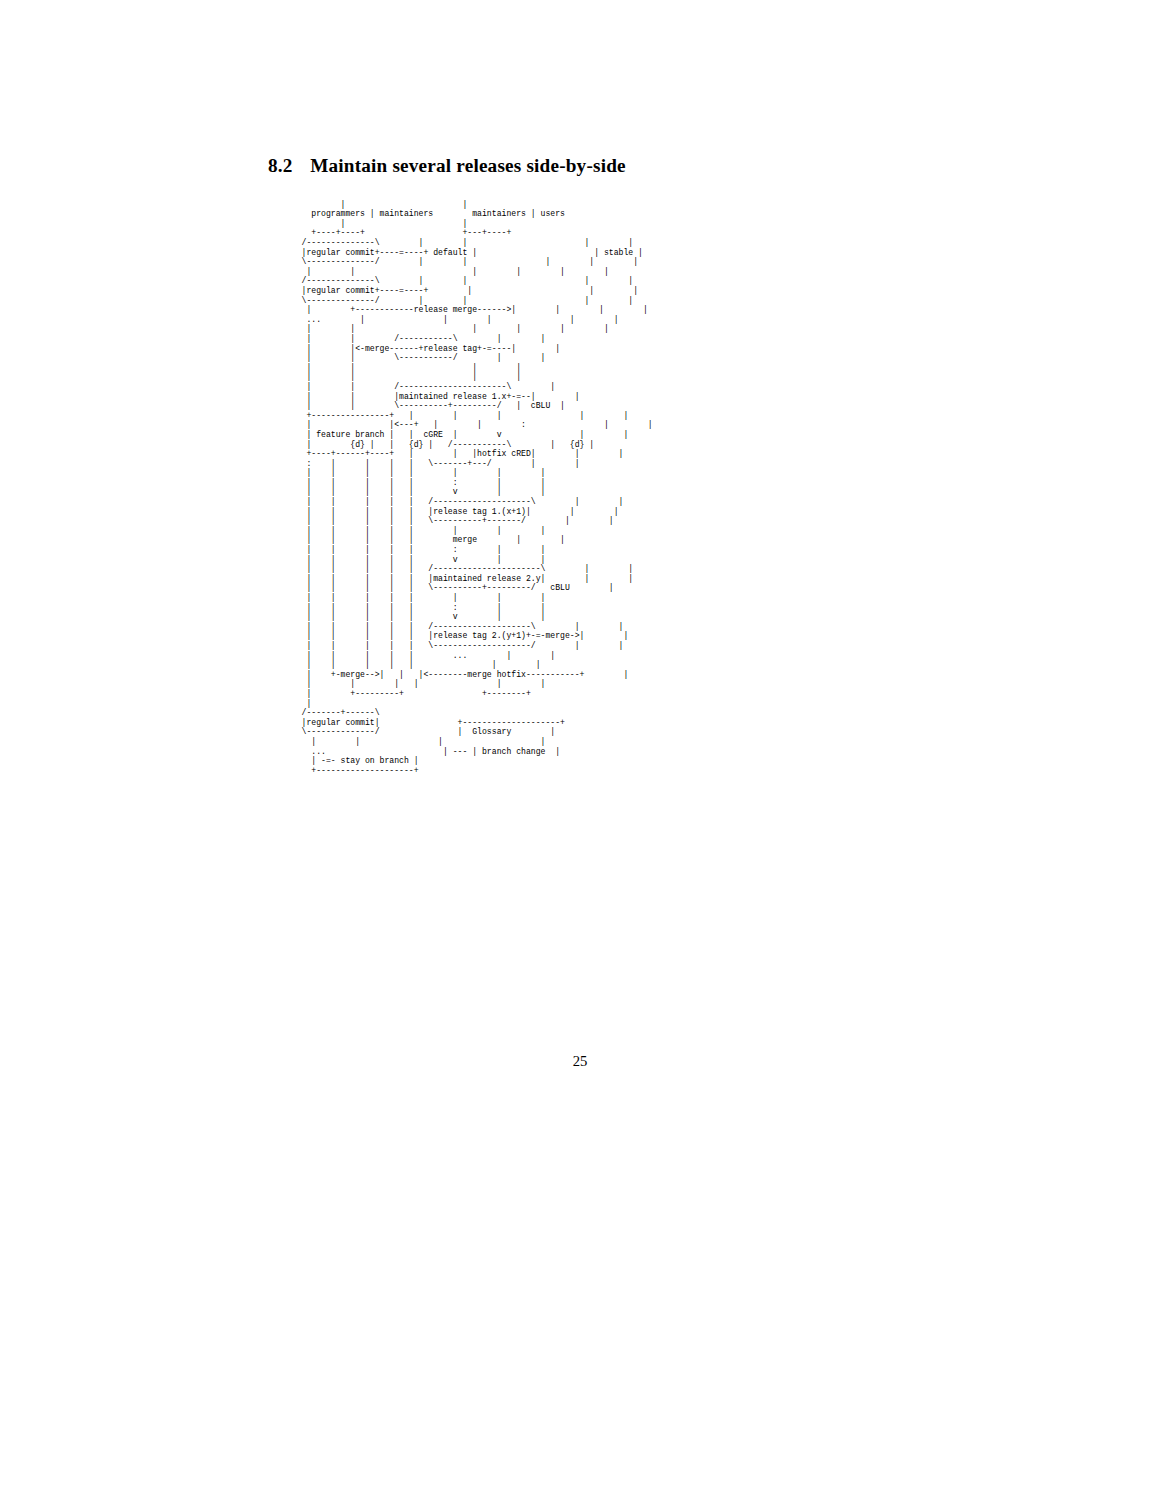8.2 Maintain several releases side-by-side
        |                        |
  programmers | maintainers        maintainers | users
        |                        |
  +----+----+                    +---+----+
/--------------\        |        |                        |        |
|regular commit+----=----+ default |                        | stable |
\--------------/        |        |                |        |        |
 |        |                        |        |        |        |
/--------------\        |        |                        |        |
|regular commit+----=----+        |                        |        |
\--------------/        |        |                        |        |
 |        +------------release merge------>|        |        |        |
 ...        |                |        |                |        |
 |        |                        |        |        |        |
 |        |        /-----------\        |        |
 |        |<-merge------+release tag+-=----|        |
 |        |        \-----------/        |        |
 |        |                        |        |
 |        |                        |        |
 |        |        /----------------------\        |
 |        |        |maintained release 1.x+-=--|        |
 |        |        \----------+---------/   |  cBLU  |
 +----------------+   |        |        |                |        |
 |                |<---+   |        |        :                |        |
 | feature branch |   |  cGRE  |        v                |        |
 |        {d} |   |   {d} |   /-----------\        |   {d} |
 +----+------+----+   |        |   |hotfix cRED|        |        |
 :    |      |    |   |   \-------+---/        |        |
 |    |      |    |   |        |        |        |
 |    |      |    |   |        :        |        |
 |    |      |    |   |        v        |        |
 |    |      |    |   |   /--------------------\        |        |
 |    |      |    |   |   |release tag 1.(x+1)|        |        |
 |    |      |    |   |   \----------+-------/        |        |
 |    |      |    |   |        |        |        |
 |    |      |    |   |        merge        |        |
 |    |      |    |   |        :        |        |
 |    |      |    |   |        v        |        |
 |    |      |    |   |   /----------------------\        |        |
 |    |      |    |   |   |maintained release 2.y|        |        |
 |    |      |    |   |   \----------+---------/   cBLU        |
 |    |      |    |   |        |        |        |
 |    |      |    |   |        :        |        |
 |    |      |    |   |        v        |        |
 |    |      |    |   |   /--------------------\        |        |
 |    |      |    |   |   |release tag 2.(y+1)+-=-merge->|        |
 |    |      |    |   |   \--------------------/        |        |
 |    |      |    |   |        ...        |        |
 |    |      |    |   |                |        |
 |    +-merge-->|   |   |<--------merge hotfix-----------+        |
 |        |        |   |                |        |
 |        +---------+                +--------+
 |
/-------+------\
|regular commit|                +--------------------+
\--------------/                |  Glossary        |
  |        |                |                    |
  ...                        | --- | branch change  |
  | -=- stay on branch |
  +--------------------+
25